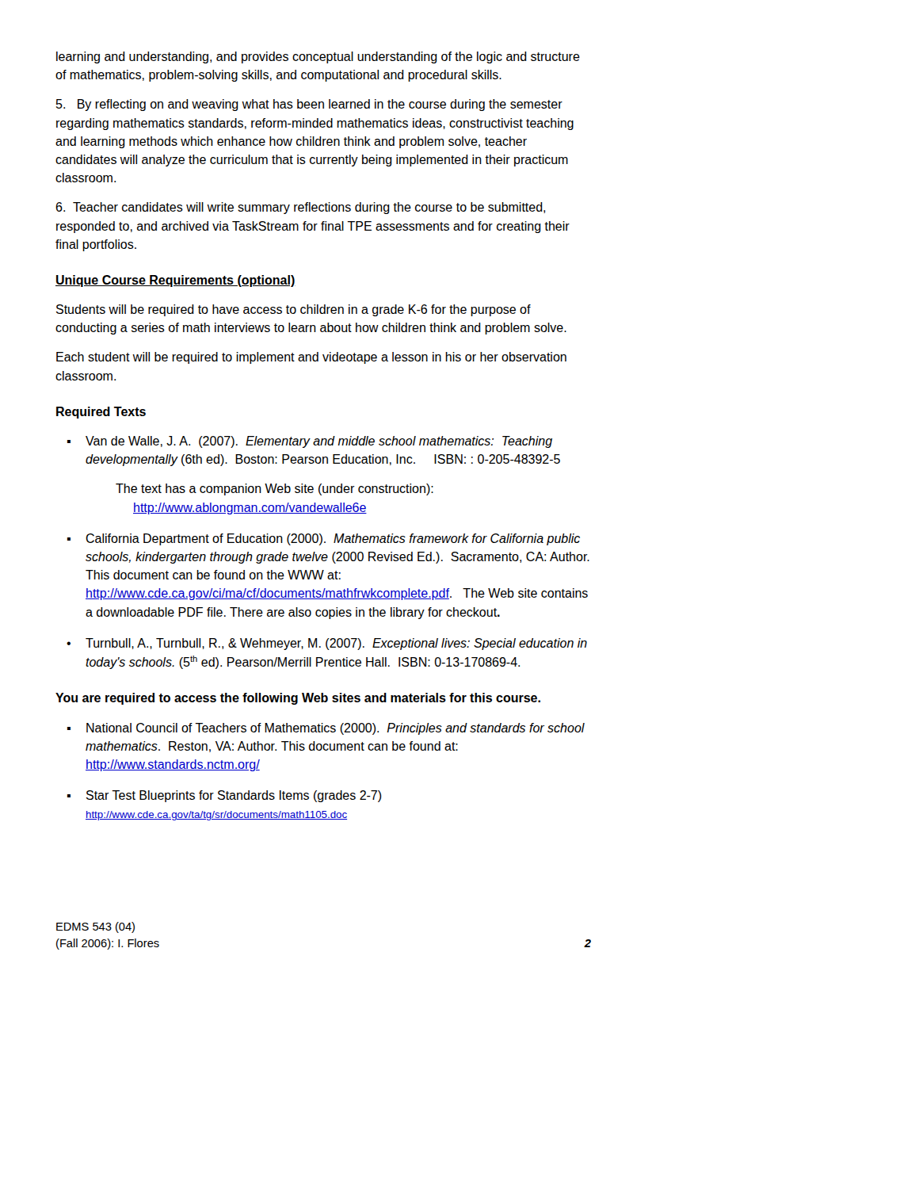learning and understanding, and provides conceptual understanding of the logic and structure of mathematics, problem-solving skills, and computational and procedural skills.
5. By reflecting on and weaving what has been learned in the course during the semester regarding mathematics standards, reform-minded mathematics ideas, constructivist teaching and learning methods which enhance how children think and problem solve, teacher candidates will analyze the curriculum that is currently being implemented in their practicum classroom.
6. Teacher candidates will write summary reflections during the course to be submitted, responded to, and archived via TaskStream for final TPE assessments and for creating their final portfolios.
Unique Course Requirements (optional)
Students will be required to have access to children in a grade K-6 for the purpose of conducting a series of math interviews to learn about how children think and problem solve.
Each student will be required to implement and videotape a lesson in his or her observation classroom.
Required Texts
Van de Walle, J. A. (2007). Elementary and middle school mathematics: Teaching developmentally (6th ed). Boston: Pearson Education, Inc. ISBN: : 0-205-48392-5
The text has a companion Web site (under construction):
http://www.ablongman.com/vandewalle6e
California Department of Education (2000). Mathematics framework for California public schools, kindergarten through grade twelve (2000 Revised Ed.). Sacramento, CA: Author. This document can be found on the WWW at:
http://www.cde.ca.gov/ci/ma/cf/documents/mathfrwkcomplete.pdf. The Web site contains a downloadable PDF file. There are also copies in the library for checkout.
Turnbull, A., Turnbull, R., & Wehmeyer, M. (2007). Exceptional lives: Special education in today's schools. (5th ed). Pearson/Merrill Prentice Hall. ISBN: 0-13-170869-4.
You are required to access the following Web sites and materials for this course.
National Council of Teachers of Mathematics (2000). Principles and standards for school mathematics. Reston, VA: Author. This document can be found at:
http://www.standards.nctm.org/
Star Test Blueprints for Standards Items (grades 2-7)
http://www.cde.ca.gov/ta/tg/sr/documents/math1105.doc
EDMS 543 (04)
(Fall 2006): I. Flores 2